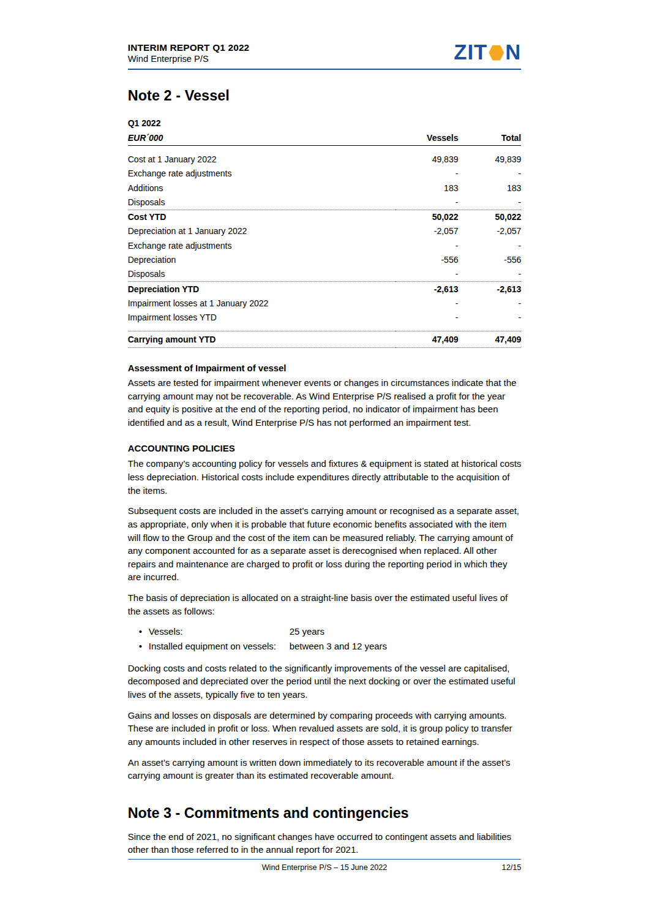INTERIM REPORT Q1 2022
Wind Enterprise P/S
ZIT N
Note 2 - Vessel
Q1 2022
| EUR´000 | Vessels | Total |
| --- | --- | --- |
| Cost at 1 January 2022 | 49,839 | 49,839 |
| Exchange rate adjustments | - | - |
| Additions | 183 | 183 |
| Disposals | - | - |
| Cost YTD | 50,022 | 50,022 |
| Depreciation at 1 January 2022 | -2,057 | -2,057 |
| Exchange rate adjustments | - | - |
| Depreciation | -556 | -556 |
| Disposals | - | - |
| Depreciation YTD | -2,613 | -2,613 |
| Impairment losses at 1 January 2022 | - | - |
| Impairment losses YTD | - | - |
| Carrying amount YTD | 47,409 | 47,409 |
Assessment of Impairment of vessel
Assets are tested for impairment whenever events or changes in circumstances indicate that the carrying amount may not be recoverable. As Wind Enterprise P/S realised a profit for the year and equity is positive at the end of the reporting period, no indicator of impairment has been identified and as a result, Wind Enterprise P/S has not performed an impairment test.
ACCOUNTING POLICIES
The company’s accounting policy for vessels and fixtures & equipment is stated at historical costs less depreciation. Historical costs include expenditures directly attributable to the acquisition of the items.
Subsequent costs are included in the asset’s carrying amount or recognised as a separate asset, as appropriate, only when it is probable that future economic benefits associated with the item will flow to the Group and the cost of the item can be measured reliably. The carrying amount of any component accounted for as a separate asset is derecognised when replaced. All other repairs and maintenance are charged to profit or loss during the reporting period in which they are incurred.
The basis of depreciation is allocated on a straight-line basis over the estimated useful lives of the assets as follows:
Vessels: 25 years
Installed equipment on vessels: between 3 and 12 years
Docking costs and costs related to the significantly improvements of the vessel are capitalised, decomposed and depreciated over the period until the next docking or over the estimated useful lives of the assets, typically five to ten years.
Gains and losses on disposals are determined by comparing proceeds with carrying amounts. These are included in profit or loss. When revalued assets are sold, it is group policy to transfer any amounts included in other reserves in respect of those assets to retained earnings.
An asset’s carrying amount is written down immediately to its recoverable amount if the asset’s carrying amount is greater than its estimated recoverable amount.
Note 3 - Commitments and contingencies
Since the end of 2021, no significant changes have occurred to contingent assets and liabilities other than those referred to in the annual report for 2021.
Wind Enterprise P/S – 15 June 2022
12/15